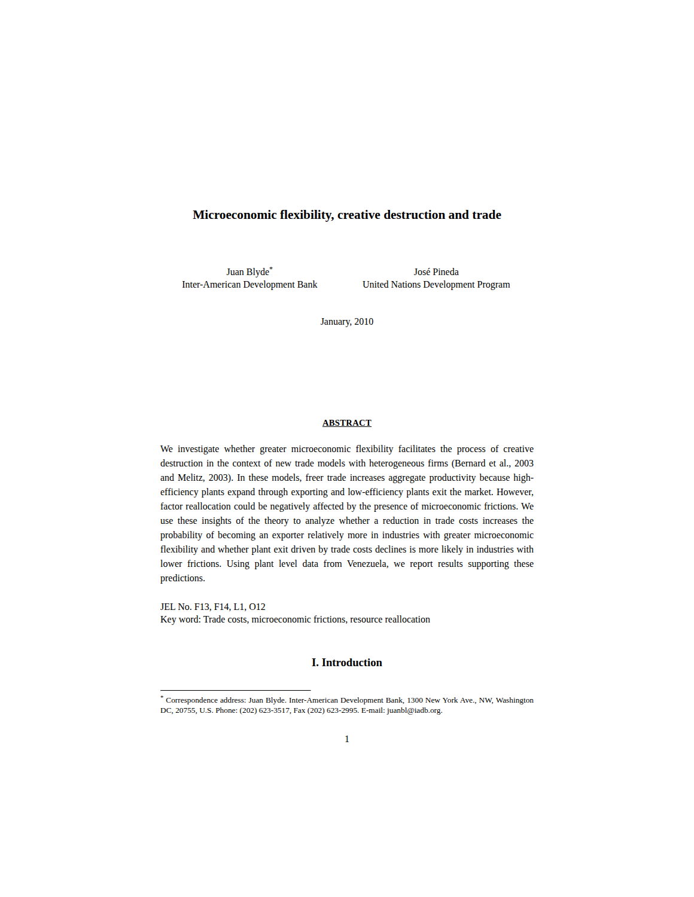Microeconomic flexibility, creative destruction and trade
| Juan Blyde * | José Pineda |
| Inter-American Development Bank | United Nations Development Program |
January, 2010
ABSTRACT
We investigate whether greater microeconomic flexibility facilitates the process of creative destruction in the context of new trade models with heterogeneous firms (Bernard et al., 2003 and Melitz, 2003). In these models, freer trade increases aggregate productivity because high-efficiency plants expand through exporting and low-efficiency plants exit the market. However, factor reallocation could be negatively affected by the presence of microeconomic frictions. We use these insights of the theory to analyze whether a reduction in trade costs increases the probability of becoming an exporter relatively more in industries with greater microeconomic flexibility and whether plant exit driven by trade costs declines is more likely in industries with lower frictions. Using plant level data from Venezuela, we report results supporting these predictions.
JEL No. F13, F14, L1, O12
Key word: Trade costs, microeconomic frictions, resource reallocation
I. Introduction
* Correspondence address: Juan Blyde. Inter-American Development Bank, 1300 New York Ave., NW, Washington DC, 20755, U.S. Phone: (202) 623-3517, Fax (202) 623-2995. E-mail: juanbl@iadb.org.
1